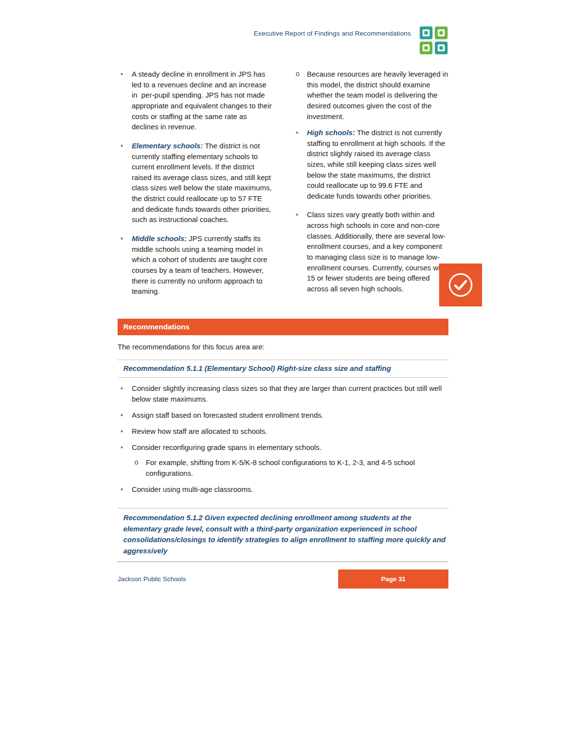Executive Report of Findings and Recommendations
A steady decline in enrollment in JPS has led to a revenues decline and an increase in per-pupil spending. JPS has not made appropriate and equivalent changes to their costs or staffing at the same rate as declines in revenue.
Elementary schools: The district is not currently staffing elementary schools to current enrollment levels. If the district raised its average class sizes, and still kept class sizes well below the state maximums, the district could reallocate up to 57 FTE and dedicate funds towards other priorities, such as instructional coaches.
Middle schools: JPS currently staffs its middle schools using a teaming model in which a cohort of students are taught core courses by a team of teachers. However, there is currently no uniform approach to teaming.
Because resources are heavily leveraged in this model, the district should examine whether the team model is delivering the desired outcomes given the cost of the investment.
High schools: The district is not currently staffing to enrollment at high schools. If the district slightly raised its average class sizes, while still keeping class sizes well below the state maximums, the district could reallocate up to 99.6 FTE and dedicate funds towards other priorities.
Class sizes vary greatly both within and across high schools in core and non-core classes. Additionally, there are several low-enrollment courses, and a key component to managing class size is to manage low-enrollment courses. Currently, courses with 15 or fewer students are being offered across all seven high schools.
Recommendations
The recommendations for this focus area are:
Recommendation 5.1.1 (Elementary School) Right-size class size and staffing
Consider slightly increasing class sizes so that they are larger than current practices but still well below state maximums.
Assign staff based on forecasted student enrollment trends.
Review how staff are allocated to schools.
Consider reconfiguring grade spans in elementary schools.
For example, shifting from K-5/K-8 school configurations to K-1, 2-3, and 4-5 school configurations.
Consider using multi-age classrooms.
Recommendation 5.1.2 Given expected declining enrollment among students at the elementary grade level, consult with a third-party organization experienced in school consolidations/closings to identify strategies to align enrollment to staffing more quickly and aggressively
Jackson Public Schools
Page 31